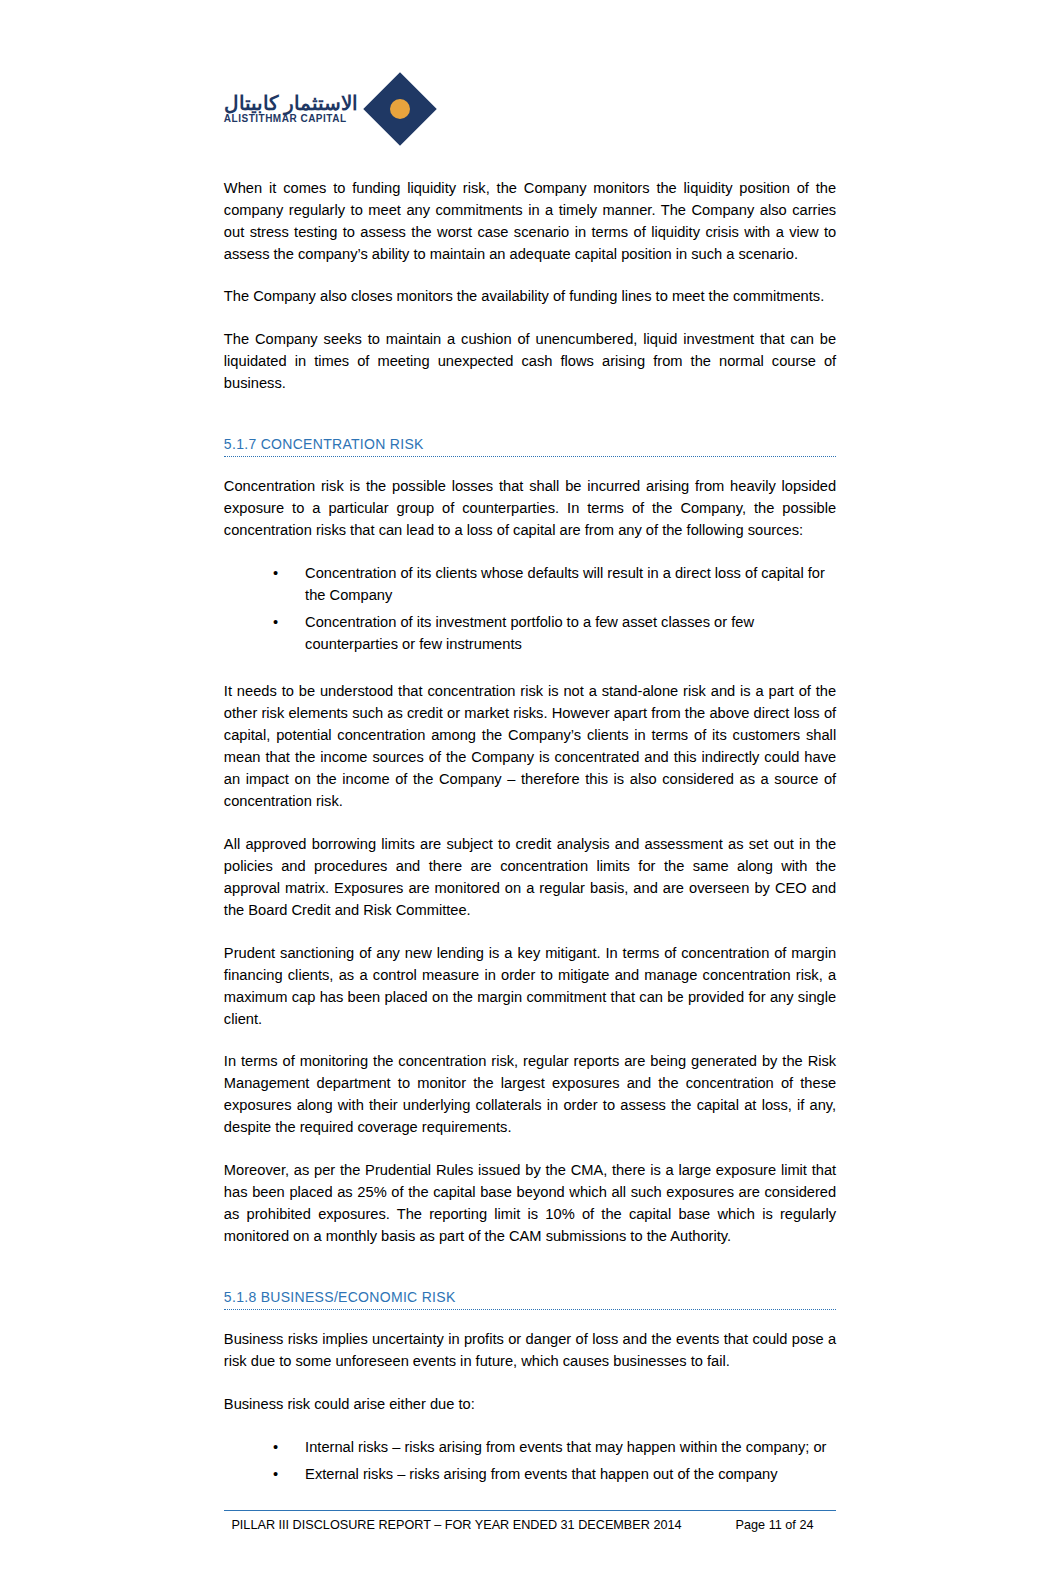الاستثمار كابيتال ALISTITHMAR CAPITAL
When it comes to funding liquidity risk, the Company monitors the liquidity position of the company regularly to meet any commitments in a timely manner. The Company also carries out stress testing to assess the worst case scenario in terms of liquidity crisis with a view to assess the company’s ability to maintain an adequate capital position in such a scenario.
The Company also closes monitors the availability of funding lines to meet the commitments.
The Company seeks to maintain a cushion of unencumbered, liquid investment that can be liquidated in times of meeting unexpected cash flows arising from the normal course of business.
5.1.7 Concentration Risk
Concentration risk is the possible losses that shall be incurred arising from heavily lopsided exposure to a particular group of counterparties. In terms of the Company, the possible concentration risks that can lead to a loss of capital are from any of the following sources:
Concentration of its clients whose defaults will result in a direct loss of capital for the Company
Concentration of its investment portfolio to a few asset classes or few counterparties or few instruments
It needs to be understood that concentration risk is not a stand-alone risk and is a part of the other risk elements such as credit or market risks. However apart from the above direct loss of capital, potential concentration among the Company’s clients in terms of its customers shall mean that the income sources of the Company is concentrated and this indirectly could have an impact on the income of the Company – therefore this is also considered as a source of concentration risk.
All approved borrowing limits are subject to credit analysis and assessment as set out in the policies and procedures and there are concentration limits for the same along with the approval matrix. Exposures are monitored on a regular basis, and are overseen by CEO and the Board Credit and Risk Committee.
Prudent sanctioning of any new lending is a key mitigant. In terms of concentration of margin financing clients, as a control measure in order to mitigate and manage concentration risk, a maximum cap has been placed on the margin commitment that can be provided for any single client.
In terms of monitoring the concentration risk, regular reports are being generated by the Risk Management department to monitor the largest exposures and the concentration of these exposures along with their underlying collaterals in order to assess the capital at loss, if any, despite the required coverage requirements.
Moreover, as per the Prudential Rules issued by the CMA, there is a large exposure limit that has been placed as 25% of the capital base beyond which all such exposures are considered as prohibited exposures. The reporting limit is 10% of the capital base which is regularly monitored on a monthly basis as part of the CAM submissions to the Authority.
5.1.8 Business/Economic Risk
Business risks implies uncertainty in profits or danger of loss and the events that could pose a risk due to some unforeseen events in future, which causes businesses to fail.
Business risk could arise either due to:
Internal risks – risks arising from events that may happen within the company; or
External risks – risks arising from events that happen out of the company
PILLAR III DISCLOSURE REPORT – FOR YEAR ENDED 31 DECEMBER 2014
Page 11 of 24